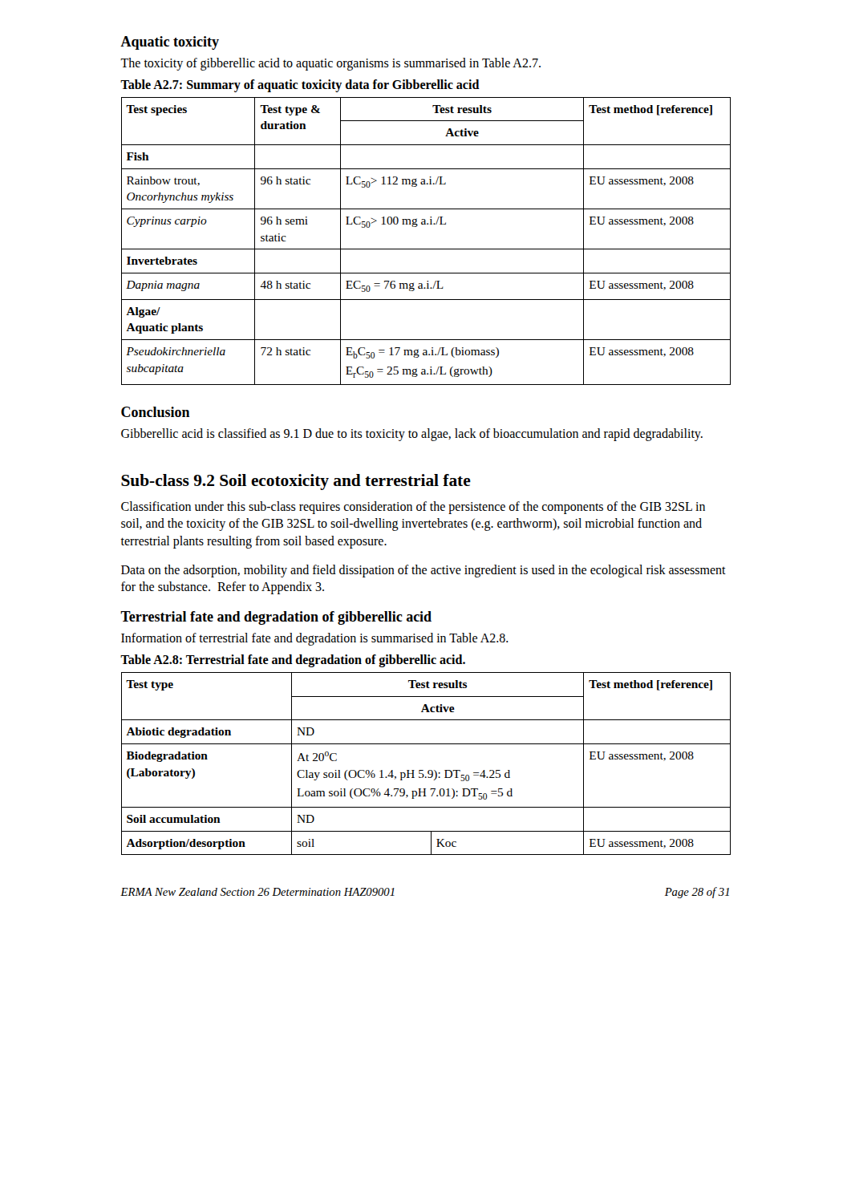Aquatic toxicity
The toxicity of gibberellic acid to aquatic organisms is summarised in Table A2.7.
Table A2.7: Summary of aquatic toxicity data for Gibberellic acid
| Test species | Test type & duration | Test results | Test method [reference] |
| --- | --- | --- | --- |
| Active |
| Fish | | | |
| Rainbow trout, Oncorhynchus mykiss | 96 h static | LC 50 > 112 mg a.i./L | EU assessment, 2008 |
| Cyprinus carpio | 96 h semi static | LC 50 > 100 mg a.i./L | EU assessment, 2008 |
| Invertebrates | | | |
| Dapnia magna | 48 h static | EC 50 = 76 mg a.i./L | EU assessment, 2008 |
| Algae/ Aquatic plants | | | |
| Pseudokirchneriella subcapitata | 72 h static | E b C 50 = 17 mg a.i./L (biomass) E r C 50 = 25 mg a.i./L (growth) | EU assessment, 2008 |
Conclusion
Gibberellic acid is classified as 9.1 D due to its toxicity to algae, lack of bioaccumulation and rapid degradability.
Sub-class 9.2 Soil ecotoxicity and terrestrial fate
Classification under this sub-class requires consideration of the persistence of the components of the GIB 32SL in soil, and the toxicity of the GIB 32SL to soil-dwelling invertebrates (e.g. earthworm), soil microbial function and terrestrial plants resulting from soil based exposure.
Data on the adsorption, mobility and field dissipation of the active ingredient is used in the ecological risk assessment for the substance. Refer to Appendix 3.
Terrestrial fate and degradation of gibberellic acid
Information of terrestrial fate and degradation is summarised in Table A2.8.
Table A2.8: Terrestrial fate and degradation of gibberellic acid.
| Test type | Test results | Test method [reference] |
| --- | --- | --- |
| Active |
| Abiotic degradation | ND | |
| Biodegradation (Laboratory) | At 20 o C Clay soil (OC% 1.4, pH 5.9): DT 50 =4.25 d Loam soil (OC% 4.79, pH 7.01): DT 50 =5 d | EU assessment, 2008 |
| Soil accumulation | ND | |
| Adsorption/desorption | soil | Koc | EU assessment, 2008 |
ERMA New Zealand Section 26 Determination HAZ09001 Page 28 of 31